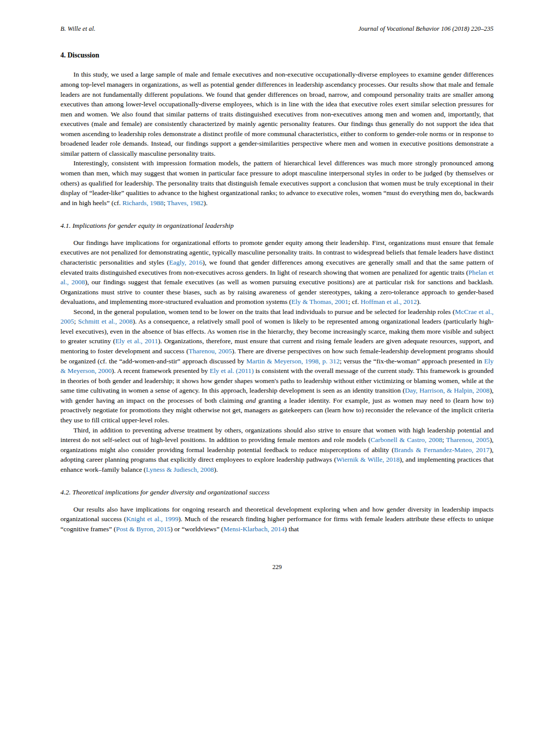B. Wille et al. Journal of Vocational Behavior 106 (2018) 220–235
4. Discussion
In this study, we used a large sample of male and female executives and non-executive occupationally-diverse employees to examine gender differences among top-level managers in organizations, as well as potential gender differences in leadership ascendancy processes. Our results show that male and female leaders are not fundamentally different populations. We found that gender differences on broad, narrow, and compound personality traits are smaller among executives than among lower-level occupationally-diverse employees, which is in line with the idea that executive roles exert similar selection pressures for men and women. We also found that similar patterns of traits distinguished executives from non-executives among men and women and, importantly, that executives (male and female) are consistently characterized by mainly agentic personality features. Our findings thus generally do not support the idea that women ascending to leadership roles demonstrate a distinct profile of more communal characteristics, either to conform to gender-role norms or in response to broadened leader role demands. Instead, our findings support a gender-similarities perspective where men and women in executive positions demonstrate a similar pattern of classically masculine personality traits.
Interestingly, consistent with impression formation models, the pattern of hierarchical level differences was much more strongly pronounced among women than men, which may suggest that women in particular face pressure to adopt masculine interpersonal styles in order to be judged (by themselves or others) as qualified for leadership. The personality traits that distinguish female executives support a conclusion that women must be truly exceptional in their display of “leader-like” qualities to advance to the highest organizational ranks; to advance to executive roles, women “must do everything men do, backwards and in high heels” (cf. Richards, 1988; Thaves, 1982).
4.1. Implications for gender equity in organizational leadership
Our findings have implications for organizational efforts to promote gender equity among their leadership. First, organizations must ensure that female executives are not penalized for demonstrating agentic, typically masculine personality traits. In contrast to widespread beliefs that female leaders have distinct characteristic personalities and styles (Eagly, 2016), we found that gender differences among executives are generally small and that the same pattern of elevated traits distinguished executives from non-executives across genders. In light of research showing that women are penalized for agentic traits (Phelan et al., 2008), our findings suggest that female executives (as well as women pursuing executive positions) are at particular risk for sanctions and backlash. Organizations must strive to counter these biases, such as by raising awareness of gender stereotypes, taking a zero-tolerance approach to gender-based devaluations, and implementing more-structured evaluation and promotion systems (Ely & Thomas, 2001; cf. Hoffman et al., 2012).
Second, in the general population, women tend to be lower on the traits that lead individuals to pursue and be selected for leadership roles (McCrae et al., 2005; Schmitt et al., 2008). As a consequence, a relatively small pool of women is likely to be represented among organizational leaders (particularly high-level executives), even in the absence of bias effects. As women rise in the hierarchy, they become increasingly scarce, making them more visible and subject to greater scrutiny (Ely et al., 2011). Organizations, therefore, must ensure that current and rising female leaders are given adequate resources, support, and mentoring to foster development and success (Tharenou, 2005). There are diverse perspectives on how such female-leadership development programs should be organized (cf. the “add-women-and-stir” approach discussed by Martin & Meyerson, 1998, p. 312; versus the “fix-the-woman” approach presented in Ely & Meyerson, 2000). A recent framework presented by Ely et al. (2011) is consistent with the overall message of the current study. This framework is grounded in theories of both gender and leadership; it shows how gender shapes women's paths to leadership without either victimizing or blaming women, while at the same time cultivating in women a sense of agency. In this approach, leadership development is seen as an identity transition (Day, Harrison, & Halpin, 2008), with gender having an impact on the processes of both claiming and granting a leader identity. For example, just as women may need to (learn how to) proactively negotiate for promotions they might otherwise not get, managers as gatekeepers can (learn how to) reconsider the relevance of the implicit criteria they use to fill critical upper-level roles.
Third, in addition to preventing adverse treatment by others, organizations should also strive to ensure that women with high leadership potential and interest do not self-select out of high-level positions. In addition to providing female mentors and role models (Carbonell & Castro, 2008; Tharenou, 2005), organizations might also consider providing formal leadership potential feedback to reduce misperceptions of ability (Brands & Fernandez-Mateo, 2017), adopting career planning programs that explicitly direct employees to explore leadership pathways (Wiernik & Wille, 2018), and implementing practices that enhance work–family balance (Lyness & Judiesch, 2008).
4.2. Theoretical implications for gender diversity and organizational success
Our results also have implications for ongoing research and theoretical development exploring when and how gender diversity in leadership impacts organizational success (Knight et al., 1999). Much of the research finding higher performance for firms with female leaders attribute these effects to unique “cognitive frames” (Post & Byron, 2015) or “worldviews” (Mensi-Klarbach, 2014) that
229